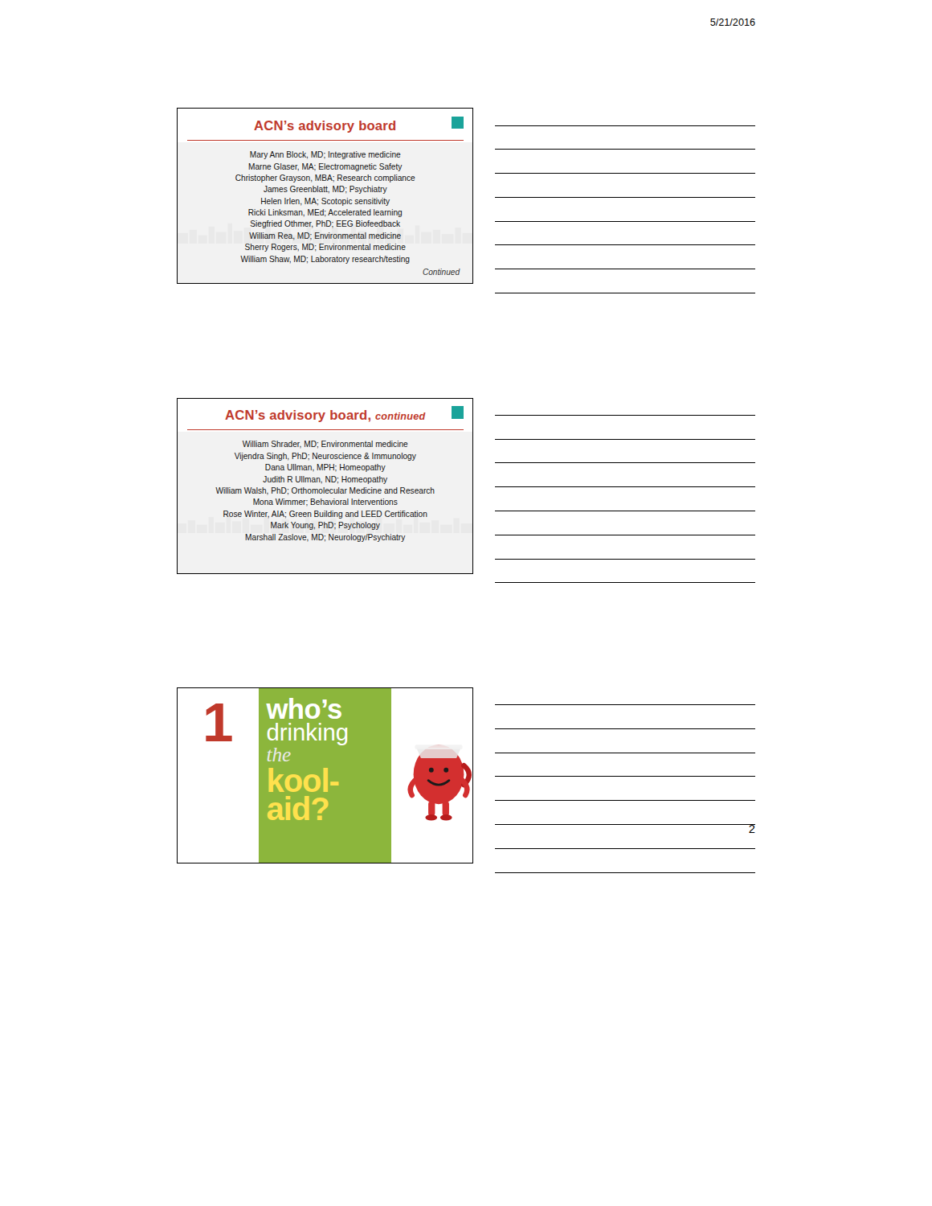5/21/2016
ACN’s advisory board
Mary Ann Block, MD; Integrative medicine
Marne Glaser, MA; Electromagnetic Safety
Christopher Grayson, MBA; Research compliance
James Greenblatt, MD; Psychiatry
Helen Irlen, MA; Scotopic sensitivity
Ricki Linksman, MEd; Accelerated learning
Siegfried Othmer, PhD; EEG Biofeedback
William Rea, MD; Environmental medicine
Sherry Rogers, MD; Environmental medicine
William Shaw, MD; Laboratory research/testing Continued
ACN’s advisory board, continued
William Shrader, MD; Environmental medicine
Vijendra Singh, PhD; Neuroscience & Immunology
Dana Ullman, MPH; Homeopathy
Judith R Ullman, ND; Homeopathy
William Walsh, PhD; Orthomolecular Medicine and Research
Mona Wimmer; Behavioral Interventions
Rose Winter, AIA; Green Building and LEED Certification
Mark Young, PhD; Psychology
Marshall Zaslove, MD; Neurology/Psychiatry
1
who’s
drinking
the
kool-
aid?
2